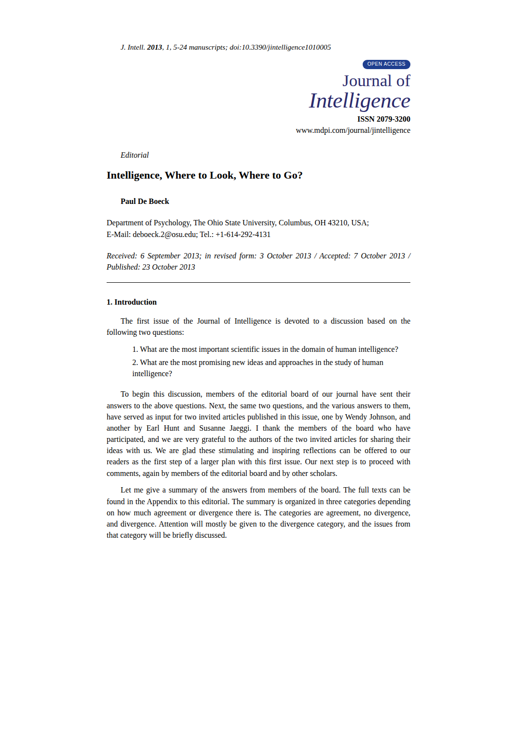J. Intell. 2013, 1, 5-24 manuscripts; doi:10.3390/jintelligence1010005
OPEN ACCESS
Journal ofIntelligence
ISSN 2079-3200
www.mdpi.com/journal/jintelligence
Editorial
Intelligence, Where to Look, Where to Go?
Paul De Boeck
Department of Psychology, The Ohio State University, Columbus, OH 43210, USA;
E-Mail: deboeck.2@osu.edu; Tel.: +1-614-292-4131
Received: 6 September 2013; in revised form: 3 October 2013 / Accepted: 7 October 2013 / Published: 23 October 2013
1. Introduction
The first issue of the Journal of Intelligence is devoted to a discussion based on the following two questions:
1. What are the most important scientific issues in the domain of human intelligence?
2. What are the most promising new ideas and approaches in the study of human intelligence?
To begin this discussion, members of the editorial board of our journal have sent their answers to the above questions. Next, the same two questions, and the various answers to them, have served as input for two invited articles published in this issue, one by Wendy Johnson, and another by Earl Hunt and Susanne Jaeggi. I thank the members of the board who have participated, and we are very grateful to the authors of the two invited articles for sharing their ideas with us. We are glad these stimulating and inspiring reflections can be offered to our readers as the first step of a larger plan with this first issue. Our next step is to proceed with comments, again by members of the editorial board and by other scholars.
Let me give a summary of the answers from members of the board. The full texts can be found in the Appendix to this editorial. The summary is organized in three categories depending on how much agreement or divergence there is. The categories are agreement, no divergence, and divergence. Attention will mostly be given to the divergence category, and the issues from that category will be briefly discussed.